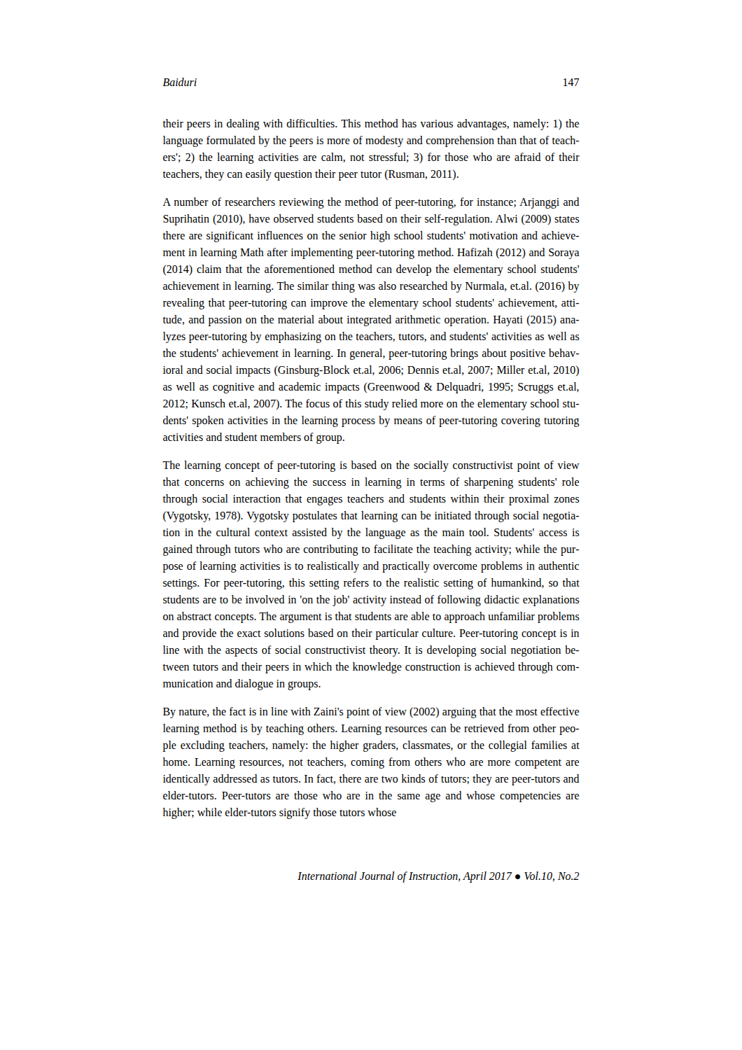Baiduri 147
their peers in dealing with difficulties. This method has various advantages, namely: 1) the language formulated by the peers is more of modesty and comprehension than that of teachers'; 2) the learning activities are calm, not stressful; 3) for those who are afraid of their teachers, they can easily question their peer tutor (Rusman, 2011).
A number of researchers reviewing the method of peer-tutoring, for instance; Arjanggi and Suprihatin (2010), have observed students based on their self-regulation. Alwi (2009) states there are significant influences on the senior high school students' motivation and achievement in learning Math after implementing peer-tutoring method. Hafizah (2012) and Soraya (2014) claim that the aforementioned method can develop the elementary school students' achievement in learning. The similar thing was also researched by Nurmala, et.al. (2016) by revealing that peer-tutoring can improve the elementary school students' achievement, attitude, and passion on the material about integrated arithmetic operation. Hayati (2015) analyzes peer-tutoring by emphasizing on the teachers, tutors, and students' activities as well as the students' achievement in learning. In general, peer-tutoring brings about positive behavioral and social impacts (Ginsburg-Block et.al, 2006; Dennis et.al, 2007; Miller et.al, 2010) as well as cognitive and academic impacts (Greenwood & Delquadri, 1995; Scruggs et.al, 2012; Kunsch et.al, 2007). The focus of this study relied more on the elementary school students' spoken activities in the learning process by means of peer-tutoring covering tutoring activities and student members of group.
The learning concept of peer-tutoring is based on the socially constructivist point of view that concerns on achieving the success in learning in terms of sharpening students' role through social interaction that engages teachers and students within their proximal zones (Vygotsky, 1978). Vygotsky postulates that learning can be initiated through social negotiation in the cultural context assisted by the language as the main tool. Students' access is gained through tutors who are contributing to facilitate the teaching activity; while the purpose of learning activities is to realistically and practically overcome problems in authentic settings. For peer-tutoring, this setting refers to the realistic setting of humankind, so that students are to be involved in 'on the job' activity instead of following didactic explanations on abstract concepts. The argument is that students are able to approach unfamiliar problems and provide the exact solutions based on their particular culture. Peer-tutoring concept is in line with the aspects of social constructivist theory. It is developing social negotiation between tutors and their peers in which the knowledge construction is achieved through communication and dialogue in groups.
By nature, the fact is in line with Zaini's point of view (2002) arguing that the most effective learning method is by teaching others. Learning resources can be retrieved from other people excluding teachers, namely: the higher graders, classmates, or the collegial families at home. Learning resources, not teachers, coming from others who are more competent are identically addressed as tutors. In fact, there are two kinds of tutors; they are peer-tutors and elder-tutors. Peer-tutors are those who are in the same age and whose competencies are higher; while elder-tutors signify those tutors whose
International Journal of Instruction, April 2017 ● Vol.10, No.2